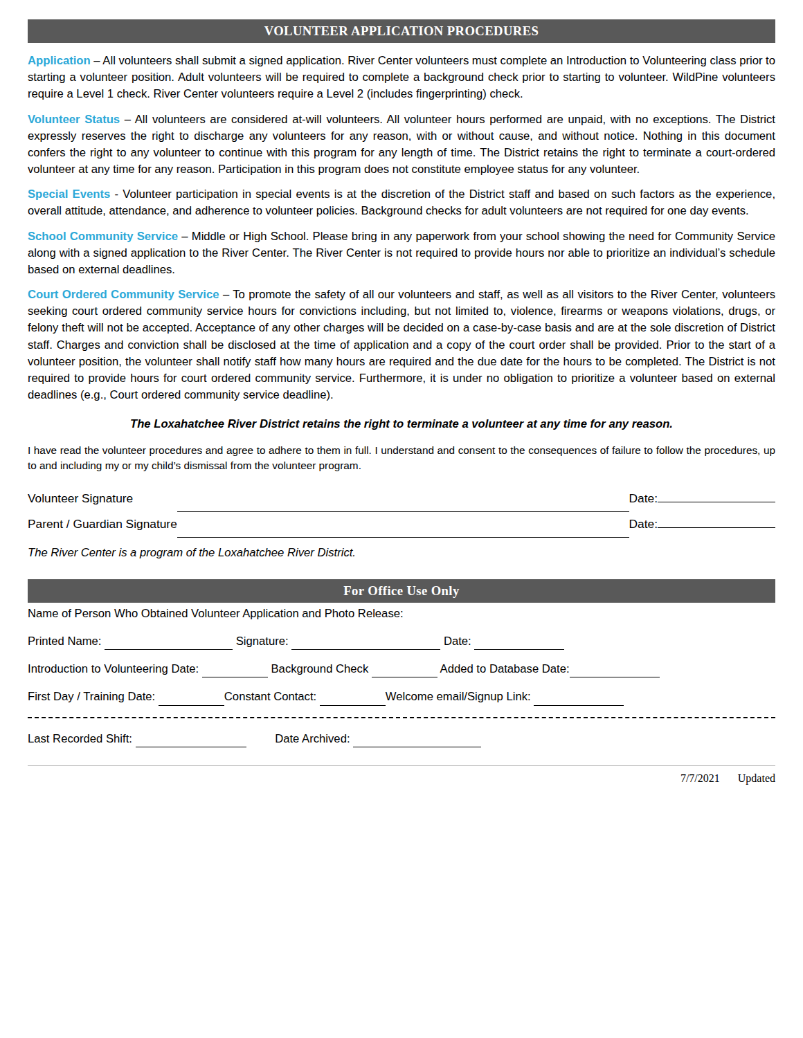VOLUNTEER APPLICATION PROCEDURES
Application – All volunteers shall submit a signed application. River Center volunteers must complete an Introduction to Volunteering class prior to starting a volunteer position. Adult volunteers will be required to complete a background check prior to starting to volunteer. WildPine volunteers require a Level 1 check. River Center volunteers require a Level 2 (includes fingerprinting) check.
Volunteer Status – All volunteers are considered at-will volunteers. All volunteer hours performed are unpaid, with no exceptions. The District expressly reserves the right to discharge any volunteers for any reason, with or without cause, and without notice. Nothing in this document confers the right to any volunteer to continue with this program for any length of time. The District retains the right to terminate a court-ordered volunteer at any time for any reason. Participation in this program does not constitute employee status for any volunteer.
Special Events - Volunteer participation in special events is at the discretion of the District staff and based on such factors as the experience, overall attitude, attendance, and adherence to volunteer policies. Background checks for adult volunteers are not required for one day events.
School Community Service – Middle or High School. Please bring in any paperwork from your school showing the need for Community Service along with a signed application to the River Center. The River Center is not required to provide hours nor able to prioritize an individual’s schedule based on external deadlines.
Court Ordered Community Service – To promote the safety of all our volunteers and staff, as well as all visitors to the River Center, volunteers seeking court ordered community service hours for convictions including, but not limited to, violence, firearms or weapons violations, drugs, or felony theft will not be accepted. Acceptance of any other charges will be decided on a case-by-case basis and are at the sole discretion of District staff. Charges and conviction shall be disclosed at the time of application and a copy of the court order shall be provided. Prior to the start of a volunteer position, the volunteer shall notify staff how many hours are required and the due date for the hours to be completed. The District is not required to provide hours for court ordered community service. Furthermore, it is under no obligation to prioritize a volunteer based on external deadlines (e.g., Court ordered community service deadline).
The Loxahatchee River District retains the right to terminate a volunteer at any time for any reason.
I have read the volunteer procedures and agree to adhere to them in full. I understand and consent to the consequences of failure to follow the procedures, up to and including my or my child’s dismissal from the volunteer program.
| Volunteer Signature | | Date: |
| Parent / Guardian Signature | | Date: |
The River Center is a program of the Loxahatchee River District.
For Office Use Only
Name of Person Who Obtained Volunteer Application and Photo Release:
Printed Name: Signature: Date:
Introduction to Volunteering Date: Background Check Added to Database Date:
First Day / Training Date: Constant Contact: Welcome email/Signup Link:
Last Recorded Shift: Date Archived:
7/7/2021Updated